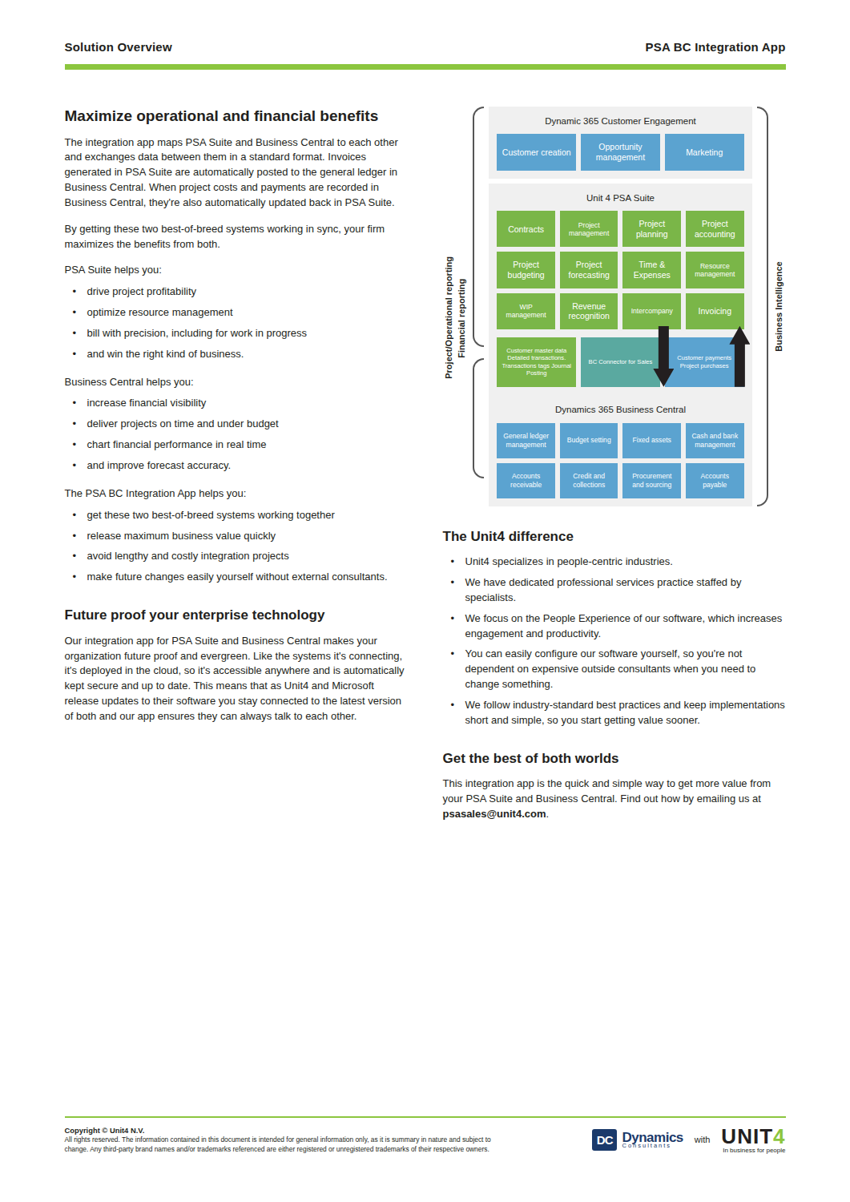Solution Overview PSA BC Integration App
Maximize operational and financial benefits
The integration app maps PSA Suite and Business Central to each other and exchanges data between them in a standard format. Invoices generated in PSA Suite are automatically posted to the general ledger in Business Central. When project costs and payments are recorded in Business Central, they're also automatically updated back in PSA Suite.
By getting these two best-of-breed systems working in sync, your firm maximizes the benefits from both.
PSA Suite helps you:
drive project profitability
optimize resource management
bill with precision, including for work in progress
and win the right kind of business.
Business Central helps you:
increase financial visibility
deliver projects on time and under budget
chart financial performance in real time
and improve forecast accuracy.
The PSA BC Integration App helps you:
get these two best-of-breed systems working together
release maximum business value quickly
avoid lengthy and costly integration projects
make future changes easily yourself without external consultants.
Future proof your enterprise technology
Our integration app for PSA Suite and Business Central makes your organization future proof and evergreen. Like the systems it's connecting, it's deployed in the cloud, so it's accessible anywhere and is automatically kept secure and up to date. This means that as Unit4 and Microsoft release updates to their software you stay connected to the latest version of both and our app ensures they can always talk to each other.
Project/Operational reporting Financial reporting
Dynamic 365 Customer Engagement
Customer creation
Opportunity management
Marketing
Unit 4 PSA Suite
Contracts
Project management
Project planning
Project accounting
Project budgeting
Project forecasting
Time & Expenses
Resource management
WIP management
Revenue recognition
Intercompany
Invoicing
Customer master data Detailed transactions. Transactions tags Journal Posting
BC Connector for Sales
Customer payments Project purchases
Dynamics 365 Business Central
General ledger management
Budget setting
Fixed assets
Cash and bank management
Accounts receivable
Credit and collections
Procurement and sourcing
Accounts payable
Business Intelligence
The Unit4 difference
Unit4 specializes in people-centric industries.
We have dedicated professional services practice staffed by specialists.
We focus on the People Experience of our software, which increases engagement and productivity.
You can easily configure our software yourself, so you're not dependent on expensive outside consultants when you need to change something.
We follow industry-standard best practices and keep implementations short and simple, so you start getting value sooner.
Get the best of both worlds
This integration app is the quick and simple way to get more value from your PSA Suite and Business Central. Find out how by emailing us at psasales@unit4.com.
Copyright © Unit4 N.V.
All rights reserved. The information contained in this document is intended for general information only, as it is summary in nature and subject to change. Any third-party brand names and/or trademarks referenced are either registered or unregistered trademarks of their respective owners.
DC Dynamics Consultants
with
UNIT4 In business for people